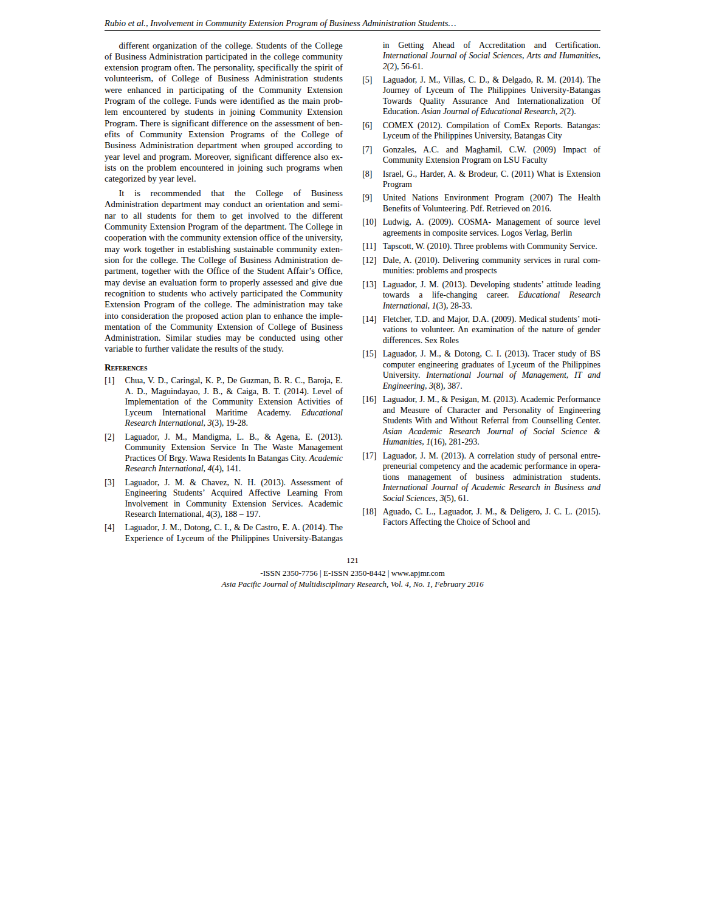Rubio et al., Involvement in Community Extension Program of Business Administration Students…
different organization of the college. Students of the College of Business Administration participated in the college community extension program often. The personality, specifically the spirit of volunteerism, of College of Business Administration students were enhanced in participating of the Community Extension Program of the college. Funds were identified as the main problem encountered by students in joining Community Extension Program. There is significant difference on the assessment of benefits of Community Extension Programs of the College of Business Administration department when grouped according to year level and program. Moreover, significant difference also exists on the problem encountered in joining such programs when categorized by year level.
It is recommended that the College of Business Administration department may conduct an orientation and seminar to all students for them to get involved to the different Community Extension Program of the department. The College in cooperation with the community extension office of the university, may work together in establishing sustainable community extension for the college. The College of Business Administration department, together with the Office of the Student Affair’s Office, may devise an evaluation form to properly assessed and give due recognition to students who actively participated the Community Extension Program of the college. The administration may take into consideration the proposed action plan to enhance the implementation of the Community Extension of College of Business Administration. Similar studies may be conducted using other variable to further validate the results of the study.
References
Chua, V. D., Caringal, K. P., De Guzman, B. R. C., Baroja, E. A. D., Maguindayao, J. B., & Caiga, B. T. (2014). Level of Implementation of the Community Extension Activities of Lyceum International Maritime Academy. Educational Research International, 3(3), 19-28.
Laguador, J. M., Mandigma, L. B., & Agena, E. (2013). Community Extension Service In The Waste Management Practices Of Brgy. Wawa Residents In Batangas City. Academic Research International, 4(4), 141.
Laguador, J. M. & Chavez, N. H. (2013). Assessment of Engineering Students’ Acquired Affective Learning From Involvement in Community Extension Services. Academic Research International, 4(3), 188 – 197.
Laguador, J. M., Dotong, C. I., & De Castro, E. A. (2014). The Experience of Lyceum of the Philippines University-Batangas in Getting Ahead of Accreditation and Certification. International Journal of Social Sciences, Arts and Humanities, 2(2), 56-61.
Laguador, J. M., Villas, C. D., & Delgado, R. M. (2014). The Journey of Lyceum of The Philippines University-Batangas Towards Quality Assurance And Internationalization Of Education. Asian Journal of Educational Research, 2(2).
COMEX (2012). Compilation of ComEx Reports. Batangas: Lyceum of the Philippines University, Batangas City
Gonzales, A.C. and Maghamil, C.W. (2009) Impact of Community Extension Program on LSU Faculty
Israel, G., Harder, A. & Brodeur, C. (2011) What is Extension Program
United Nations Environment Program (2007) The Health Benefits of Volunteering. Pdf. Retrieved on 2016.
Ludwig, A. (2009). COSMA- Management of source level agreements in composite services. Logos Verlag, Berlin
Tapscott, W. (2010). Three problems with Community Service.
Dale, A. (2010). Delivering community services in rural communities: problems and prospects
Laguador, J. M. (2013). Developing students’ attitude leading towards a life-changing career. Educational Research International, 1(3), 28-33.
Fletcher, T.D. and Major, D.A. (2009). Medical students’ motivations to volunteer. An examination of the nature of gender differences. Sex Roles
Laguador, J. M., & Dotong, C. I. (2013). Tracer study of BS computer engineering graduates of Lyceum of the Philippines University. International Journal of Management, IT and Engineering, 3(8), 387.
Laguador, J. M., & Pesigan, M. (2013). Academic Performance and Measure of Character and Personality of Engineering Students With and Without Referral from Counselling Center. Asian Academic Research Journal of Social Science & Humanities, 1(16), 281-293.
Laguador, J. M. (2013). A correlation study of personal entrepreneurial competency and the academic performance in operations management of business administration students. International Journal of Academic Research in Business and Social Sciences, 3(5), 61.
Aguado, C. L., Laguador, J. M., & Deligero, J. C. L. (2015). Factors Affecting the Choice of School and
121 -ISSN 2350-7756 | E-ISSN 2350-8442 | www.apjmr.com Asia Pacific Journal of Multidisciplinary Research, Vol. 4, No. 1, February 2016